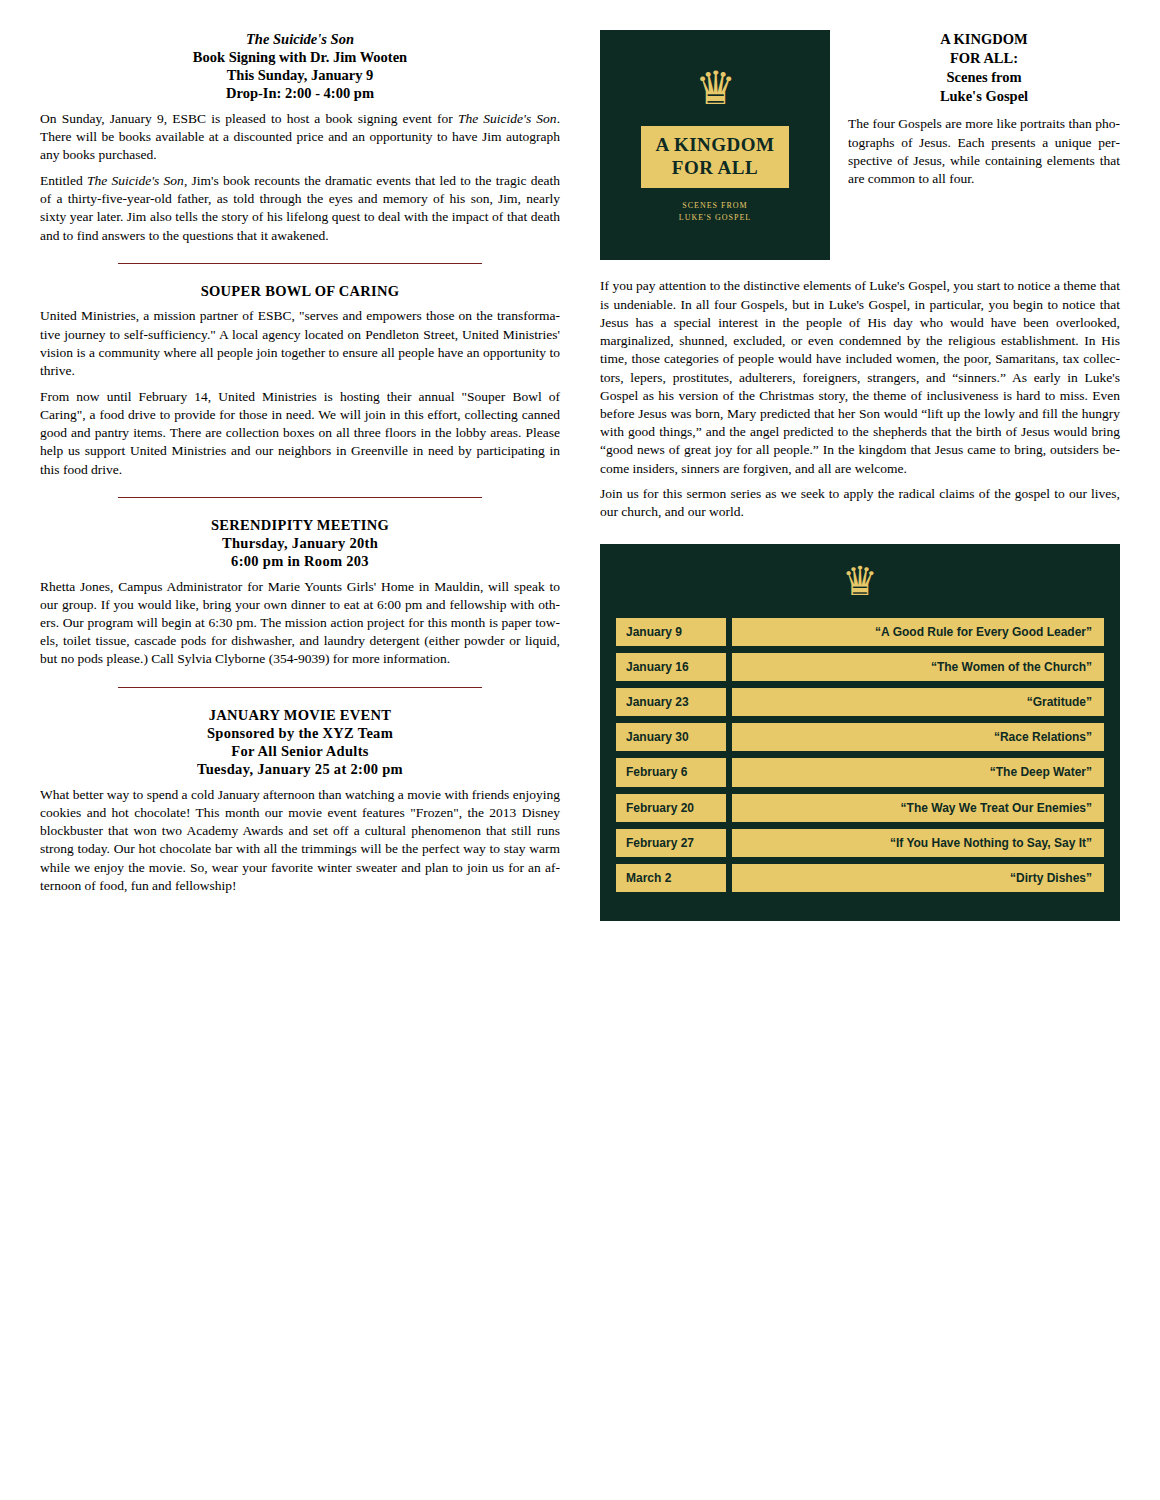The Suicide's Son
Book Signing with Dr. Jim Wooten
This Sunday, January 9
Drop-In: 2:00 - 4:00 pm
On Sunday, January 9, ESBC is pleased to host a book signing event for The Suicide's Son. There will be books available at a discounted price and an opportunity to have Jim autograph any books purchased.
Entitled The Suicide's Son, Jim's book recounts the dramatic events that led to the tragic death of a thirty-five-year-old father, as told through the eyes and memory of his son, Jim, nearly sixty year later. Jim also tells the story of his lifelong quest to deal with the impact of that death and to find answers to the questions that it awakened.
SOUPER BOWL OF CARING
United Ministries, a mission partner of ESBC, "serves and empowers those on the transformative journey to self-sufficiency." A local agency located on Pendleton Street, United Ministries' vision is a community where all people join together to ensure all people have an opportunity to thrive.
From now until February 14, United Ministries is hosting their annual "Souper Bowl of Caring", a food drive to provide for those in need. We will join in this effort, collecting canned good and pantry items. There are collection boxes on all three floors in the lobby areas. Please help us support United Ministries and our neighbors in Greenville in need by participating in this food drive.
SERENDIPITY MEETING
Thursday, January 20th
6:00 pm in Room 203
Rhetta Jones, Campus Administrator for Marie Younts Girls' Home in Mauldin, will speak to our group. If you would like, bring your own dinner to eat at 6:00 pm and fellowship with others. Our program will begin at 6:30 pm. The mission action project for this month is paper towels, toilet tissue, cascade pods for dishwasher, and laundry detergent (either powder or liquid, but no pods please.) Call Sylvia Clyborne (354-9039) for more information.
JANUARY MOVIE EVENT
Sponsored by the XYZ Team
For All Senior Adults
Tuesday, January 25 at 2:00 pm
What better way to spend a cold January afternoon than watching a movie with friends enjoying cookies and hot chocolate! This month our movie event features "Frozen", the 2013 Disney blockbuster that won two Academy Awards and set off a cultural phenomenon that still runs strong today. Our hot chocolate bar with all the trimmings will be the perfect way to stay warm while we enjoy the movie. So, wear your favorite winter sweater and plan to join us for an afternoon of food, fun and fellowship!
♛
A KINGDOM
FOR ALL
SCENES FROM
LUKE'S GOSPEL
A KINGDOM
FOR ALL:
Scenes from
Luke's Gospel
The four Gospels are more like portraits than photographs of Jesus. Each presents a unique perspective of Jesus, while containing elements that are common to all four.
If you pay attention to the distinctive elements of Luke's Gospel, you start to notice a theme that is undeniable. In all four Gospels, but in Luke's Gospel, in particular, you begin to notice that Jesus has a special interest in the people of His day who would have been overlooked, marginalized, shunned, excluded, or even condemned by the religious establishment. In His time, those categories of people would have included women, the poor, Samaritans, tax collectors, lepers, prostitutes, adulterers, foreigners, strangers, and “sinners.” As early in Luke's Gospel as his version of the Christmas story, the theme of inclusiveness is hard to miss. Even before Jesus was born, Mary predicted that her Son would “lift up the lowly and fill the hungry with good things,” and the angel predicted to the shepherds that the birth of Jesus would bring “good news of great joy for all people.” In the kingdom that Jesus came to bring, outsiders become insiders, sinners are forgiven, and all are welcome.
Join us for this sermon series as we seek to apply the radical claims of the gospel to our lives, our church, and our world.
♛
January 9
“A Good Rule for Every Good Leader”
January 16
“The Women of the Church”
January 23
“Gratitude”
January 30
“Race Relations”
February 6
“The Deep Water”
February 20
“The Way We Treat Our Enemies”
February 27
“If You Have Nothing to Say, Say It”
March 2
“Dirty Dishes”